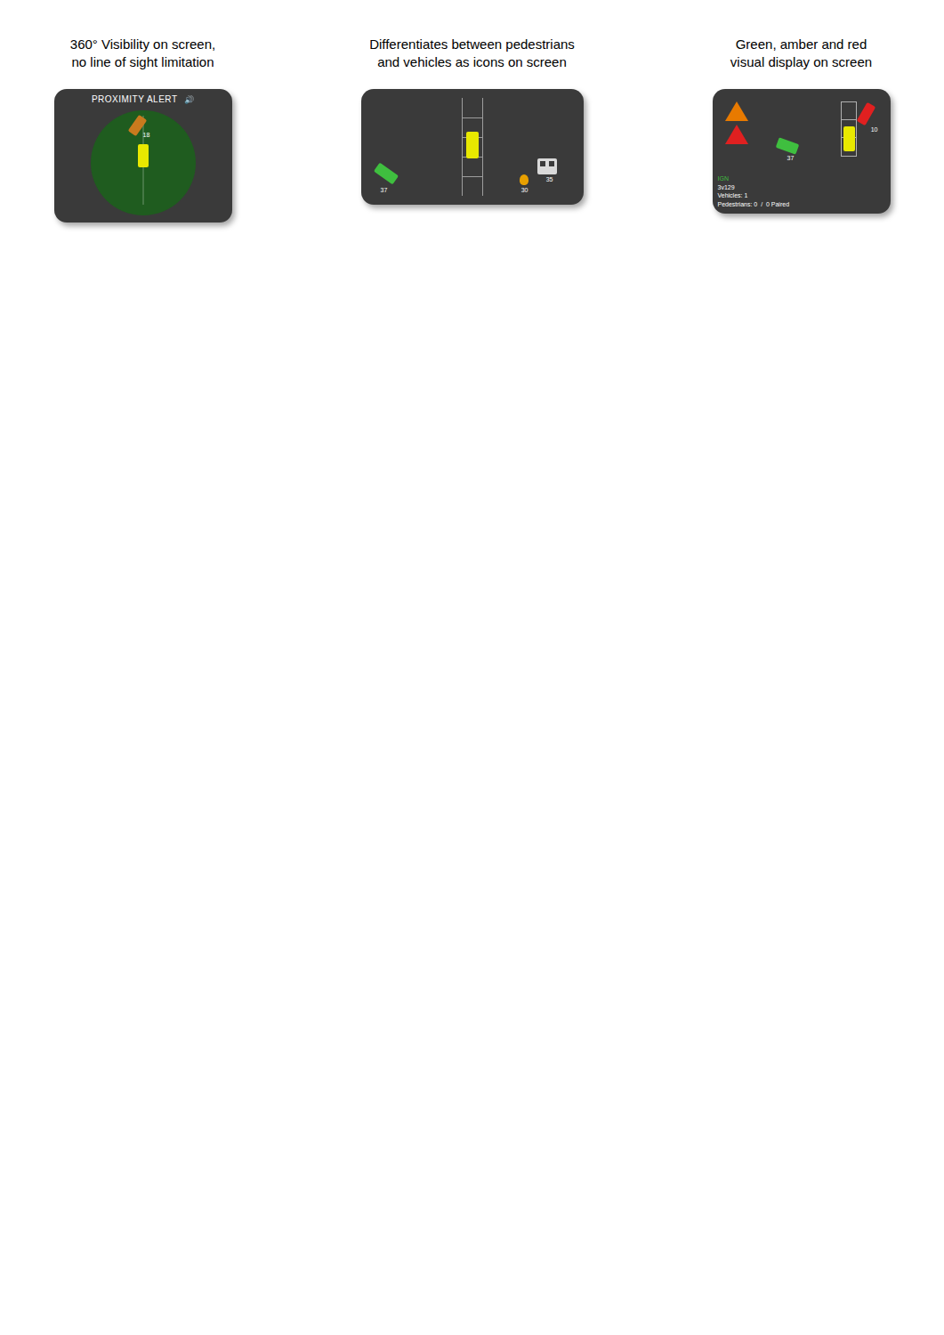360° Visibility on screen,
no line of sight limitation
PROXIMITY ALERT 🔊
18
Differentiates between pedestrians
and vehicles as icons on screen
37
35
30
Green, amber and red
visual display on screen
10
37
IGN
3v129
Vehicles: 1
Pedestrians: 0 / 0 Paired